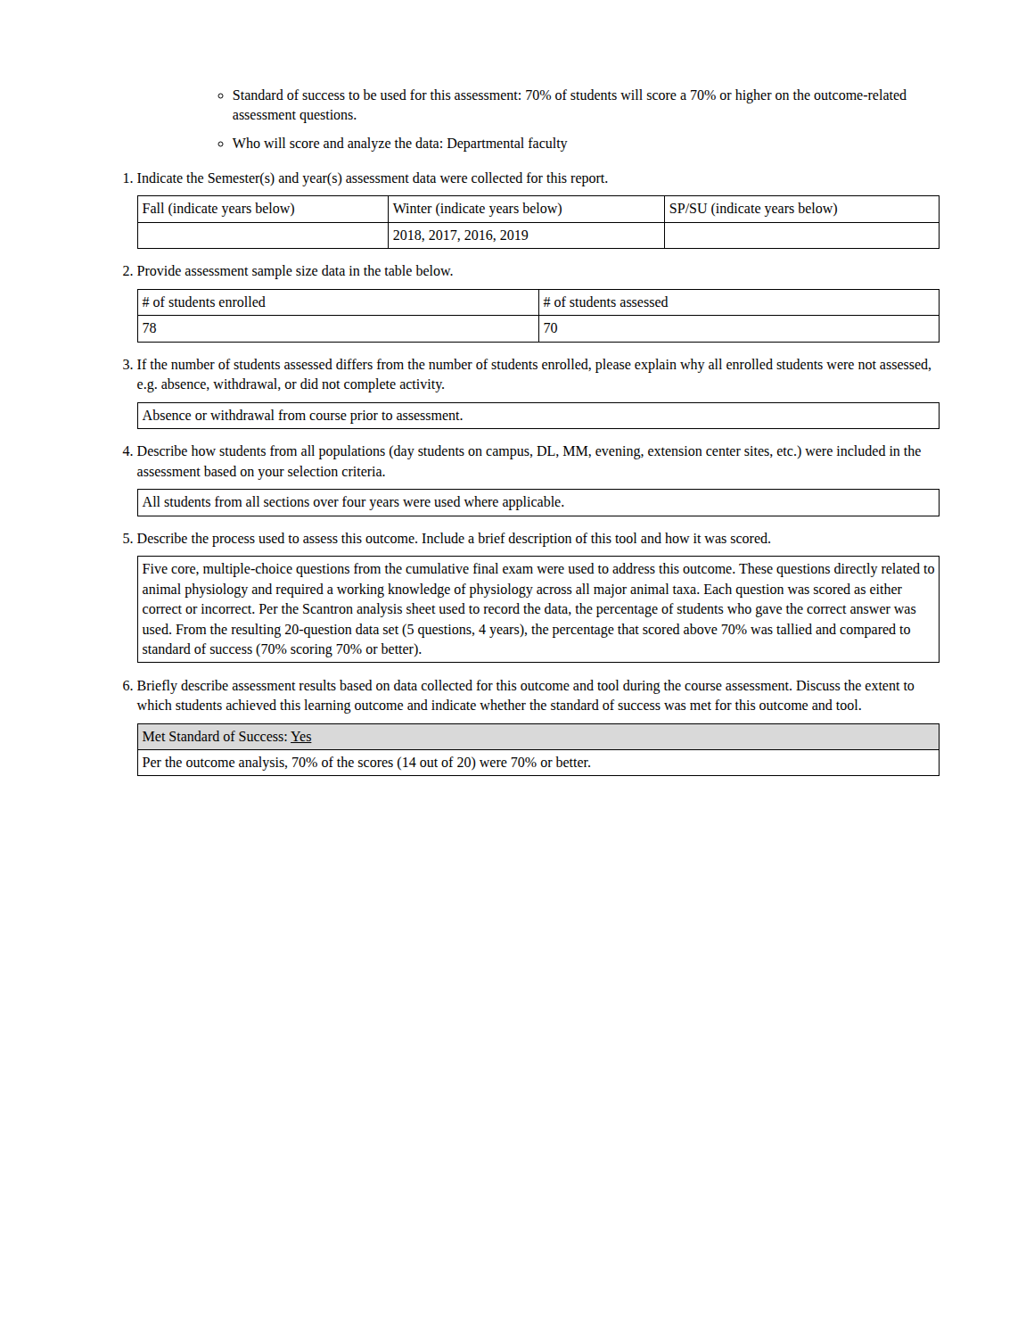Standard of success to be used for this assessment: 70% of students will score a 70% or higher on the outcome-related assessment questions.
Who will score and analyze the data: Departmental faculty
Indicate the Semester(s) and year(s) assessment data were collected for this report.
| Fall (indicate years below) | Winter (indicate years below) | SP/SU (indicate years below) |
| | 2018, 2017, 2016, 2019 | |
Provide assessment sample size data in the table below.
| # of students enrolled | # of students assessed |
| 78 | 70 |
If the number of students assessed differs from the number of students enrolled, please explain why all enrolled students were not assessed, e.g. absence, withdrawal, or did not complete activity.
Absence or withdrawal from course prior to assessment.
Describe how students from all populations (day students on campus, DL, MM, evening, extension center sites, etc.) were included in the assessment based on your selection criteria.
All students from all sections over four years were used where applicable.
Describe the process used to assess this outcome. Include a brief description of this tool and how it was scored.
Five core, multiple-choice questions from the cumulative final exam were used to address this outcome. These questions directly related to animal physiology and required a working knowledge of physiology across all major animal taxa. Each question was scored as either correct or incorrect. Per the Scantron analysis sheet used to record the data, the percentage of students who gave the correct answer was used. From the resulting 20-question data set (5 questions, 4 years), the percentage that scored above 70% was tallied and compared to standard of success (70% scoring 70% or better).
Briefly describe assessment results based on data collected for this outcome and tool during the course assessment. Discuss the extent to which students achieved this learning outcome and indicate whether the standard of success was met for this outcome and tool.
Met Standard of Success: Yes
Per the outcome analysis, 70% of the scores (14 out of 20) were 70% or better.